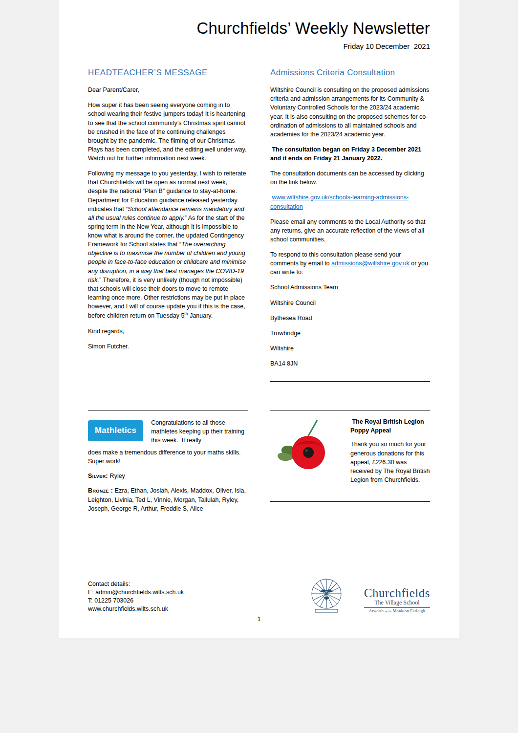Churchfields’ Weekly Newsletter
Friday 10 December 2021
HEADTEACHER’S MESSAGE
Dear Parent/Carer,
How super it has been seeing everyone coming in to school wearing their festive jumpers today! It is heartening to see that the school community’s Christmas spirit cannot be crushed in the face of the continuing challenges brought by the pandemic. The filming of our Christmas Plays has been completed, and the editing well under way. Watch out for further information next week.
Following my message to you yesterday, I wish to reiterate that Churchfields will be open as normal next week, despite the national “Plan B” guidance to stay-at-home. Department for Education guidance released yesterday indicates that “School attendance remains mandatory and all the usual rules continue to apply.” As for the start of the spring term in the New Year, although it is impossible to know what is around the corner, the updated Contingency Framework for School states that “The overarching objective is to maximise the number of children and young people in face-to-face education or childcare and minimise any disruption, in a way that best manages the COVID-19 risk.” Therefore, it is very unlikely (though not impossible) that schools will close their doors to move to remote learning once more. Other restrictions may be put in place however, and I will of course update you if this is the case, before children return on Tuesday 5th January.
Kind regards,
Simon Futcher.
Admissions Criteria Consultation
Wiltshire Council is consulting on the proposed admissions criteria and admission arrangements for its Community & Voluntary Controlled Schools for the 2023/24 academic year. It is also consulting on the proposed schemes for co-ordination of admissions to all maintained schools and academies for the 2023/24 academic year.
The consultation began on Friday 3 December 2021 and it ends on Friday 21 January 2022.
The consultation documents can be accessed by clicking on the link below.
www.wiltshire.gov.uk/schools-learning-admissions-consultation
Please email any comments to the Local Authority so that any returns, give an accurate reflection of the views of all school communities.
To respond to this consultation please send your comments by email to admissions@wiltshire.gov.uk or you can write to:
School Admissions Team
Wiltshire Council
Bythesea Road
Trowbridge
Wiltshire
BA14 8JN
Mathletics
Congratulations to all those mathletes keeping up their training this week. It really
does make a tremendous difference to your maths skills. Super work!
Silver: Ryley
Bronze : Ezra, Ethan, Josiah, Alexis, Maddox, Oliver, Isla, Leighton, Livinia, Ted L, Vinnie, Morgan, Tallulah, Ryley, Joseph, George R, Arthur, Freddie S, Alice
The Royal British Legion Poppy Appeal
Thank you so much for your generous donations for this appeal, £226.30 was received by The Royal British Legion from Churchfields.
Contact details:
E: admin@churchfields.wilts.sch.uk
T: 01225 703026
www.churchfields.wilts.sch.uk
Churchfields
The Village School
Atworth with Monkton Farleigh
1